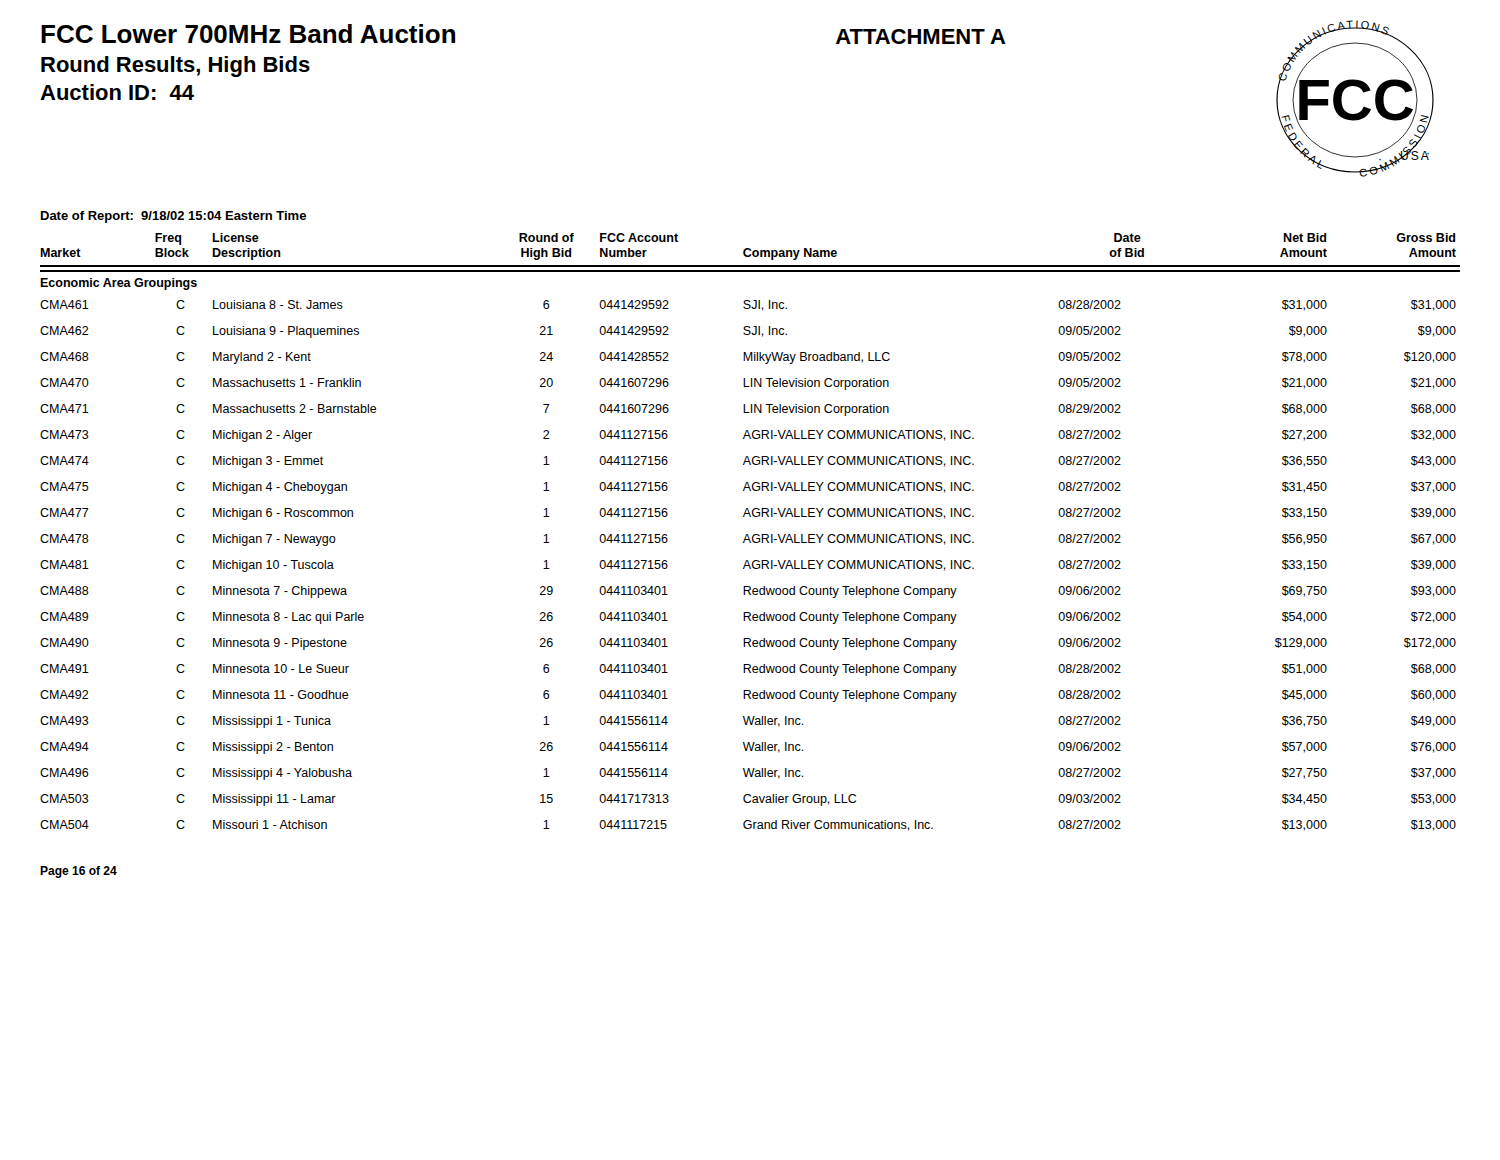FCC Lower 700MHz Band Auction
Round Results, High Bids
Auction ID: 44
ATTACHMENT A
FCC COMMUNICATIONS FEDERAL COMMISSION USA · ·
Date of Report: 9/18/02 15:04 Eastern Time
| Market | Freq Block | License Description | Round of High Bid | FCC Account Number | Company Name | Date of Bid | Net Bid Amount | Gross Bid Amount |
| --- | --- | --- | --- | --- | --- | --- | --- | --- |
| Economic Area Groupings |
| CMA461 | C | Louisiana 8 - St. James | 6 | 0441429592 | SJI, Inc. | 08/28/2002 | $31,000 | $31,000 |
| CMA462 | C | Louisiana 9 - Plaquemines | 21 | 0441429592 | SJI, Inc. | 09/05/2002 | $9,000 | $9,000 |
| CMA468 | C | Maryland 2 - Kent | 24 | 0441428552 | MilkyWay Broadband, LLC | 09/05/2002 | $78,000 | $120,000 |
| CMA470 | C | Massachusetts 1 - Franklin | 20 | 0441607296 | LIN Television Corporation | 09/05/2002 | $21,000 | $21,000 |
| CMA471 | C | Massachusetts 2 - Barnstable | 7 | 0441607296 | LIN Television Corporation | 08/29/2002 | $68,000 | $68,000 |
| CMA473 | C | Michigan 2 - Alger | 2 | 0441127156 | AGRI-VALLEY COMMUNICATIONS, INC. | 08/27/2002 | $27,200 | $32,000 |
| CMA474 | C | Michigan 3 - Emmet | 1 | 0441127156 | AGRI-VALLEY COMMUNICATIONS, INC. | 08/27/2002 | $36,550 | $43,000 |
| CMA475 | C | Michigan 4 - Cheboygan | 1 | 0441127156 | AGRI-VALLEY COMMUNICATIONS, INC. | 08/27/2002 | $31,450 | $37,000 |
| CMA477 | C | Michigan 6 - Roscommon | 1 | 0441127156 | AGRI-VALLEY COMMUNICATIONS, INC. | 08/27/2002 | $33,150 | $39,000 |
| CMA478 | C | Michigan 7 - Newaygo | 1 | 0441127156 | AGRI-VALLEY COMMUNICATIONS, INC. | 08/27/2002 | $56,950 | $67,000 |
| CMA481 | C | Michigan 10 - Tuscola | 1 | 0441127156 | AGRI-VALLEY COMMUNICATIONS, INC. | 08/27/2002 | $33,150 | $39,000 |
| CMA488 | C | Minnesota 7 - Chippewa | 29 | 0441103401 | Redwood County Telephone Company | 09/06/2002 | $69,750 | $93,000 |
| CMA489 | C | Minnesota 8 - Lac qui Parle | 26 | 0441103401 | Redwood County Telephone Company | 09/06/2002 | $54,000 | $72,000 |
| CMA490 | C | Minnesota 9 - Pipestone | 26 | 0441103401 | Redwood County Telephone Company | 09/06/2002 | $129,000 | $172,000 |
| CMA491 | C | Minnesota 10 - Le Sueur | 6 | 0441103401 | Redwood County Telephone Company | 08/28/2002 | $51,000 | $68,000 |
| CMA492 | C | Minnesota 11 - Goodhue | 6 | 0441103401 | Redwood County Telephone Company | 08/28/2002 | $45,000 | $60,000 |
| CMA493 | C | Mississippi 1 - Tunica | 1 | 0441556114 | Waller, Inc. | 08/27/2002 | $36,750 | $49,000 |
| CMA494 | C | Mississippi 2 - Benton | 26 | 0441556114 | Waller, Inc. | 09/06/2002 | $57,000 | $76,000 |
| CMA496 | C | Mississippi 4 - Yalobusha | 1 | 0441556114 | Waller, Inc. | 08/27/2002 | $27,750 | $37,000 |
| CMA503 | C | Mississippi 11 - Lamar | 15 | 0441717313 | Cavalier Group, LLC | 09/03/2002 | $34,450 | $53,000 |
| CMA504 | C | Missouri 1 - Atchison | 1 | 0441117215 | Grand River Communications, Inc. | 08/27/2002 | $13,000 | $13,000 |
Page 16 of 24